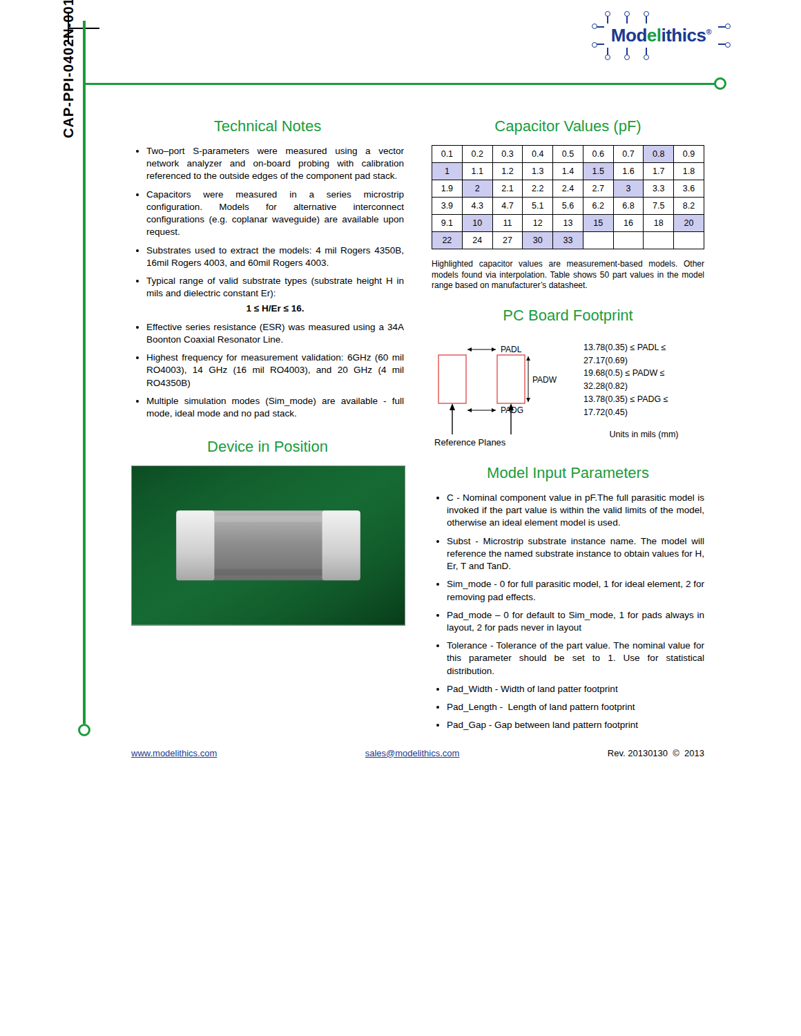CAP-PPI-0402N-001
Mod el ithics®
Technical Notes
Two–port S-parameters were measured using a vector network analyzer and on-board probing with calibration referenced to the outside edges of the component pad stack.
Capacitors were measured in a series microstrip configuration. Models for alternative interconnect configurations (e.g. coplanar waveguide) are available upon request.
Substrates used to extract the models: 4 mil Rogers 4350B, 16mil Rogers 4003, and 60mil Rogers 4003.
Typical range of valid substrate types (substrate height H in mils and dielectric constant Er):
1 ≤ H/Er ≤ 16.
Effective series resistance (ESR) was measured using a 34A Boonton Coaxial Resonator Line.
Highest frequency for measurement validation: 6GHz (60 mil RO4003), 14 GHz (16 mil RO4003), and 20 GHz (4 mil RO4350B)
Multiple simulation modes (Sim_mode) are available - full mode, ideal mode and no pad stack.
Device in Position
Capacitor Values (pF)
| 0.1 | 0.2 | 0.3 | 0.4 | 0.5 | 0.6 | 0.7 | 0.8 | 0.9 |
| 1 | 1.1 | 1.2 | 1.3 | 1.4 | 1.5 | 1.6 | 1.7 | 1.8 |
| 1.9 | 2 | 2.1 | 2.2 | 2.4 | 2.7 | 3 | 3.3 | 3.6 |
| 3.9 | 4.3 | 4.7 | 5.1 | 5.6 | 6.2 | 6.8 | 7.5 | 8.2 |
| 9.1 | 10 | 11 | 12 | 13 | 15 | 16 | 18 | 20 |
| 22 | 24 | 27 | 30 | 33 | | | | |
Highlighted capacitor values are measurement-based models. Other models found via interpolation. Table shows 50 part values in the model range based on manufacturer’s datasheet.
PC Board Footprint
PADL PADW PADG
13.78(0.35) ≤ PADL ≤ 27.17(0.69)
19.68(0.5) ≤ PADW ≤ 32.28(0.82)
13.78(0.35) ≤ PADG ≤ 17.72(0.45)
Units in mils (mm)
Reference Planes
Model Input Parameters
C - Nominal component value in pF.The full parasitic model is invoked if the part value is within the valid limits of the model, otherwise an ideal element model is used.
Subst - Microstrip substrate instance name. The model will reference the named substrate instance to obtain values for H, Er, T and TanD.
Sim_mode - 0 for full parasitic model, 1 for ideal element, 2 for removing pad effects.
Pad_mode – 0 for default to Sim_mode, 1 for pads always in layout, 2 for pads never in layout
Tolerance - Tolerance of the part value. The nominal value for this parameter should be set to 1. Use for statistical distribution.
Pad_Width - Width of land patter footprint
Pad_Length - Length of land pattern footprint
Pad_Gap - Gap between land pattern footprint
www.modelithics.com
sales@modelithics.com
Rev. 20130130 © 2013